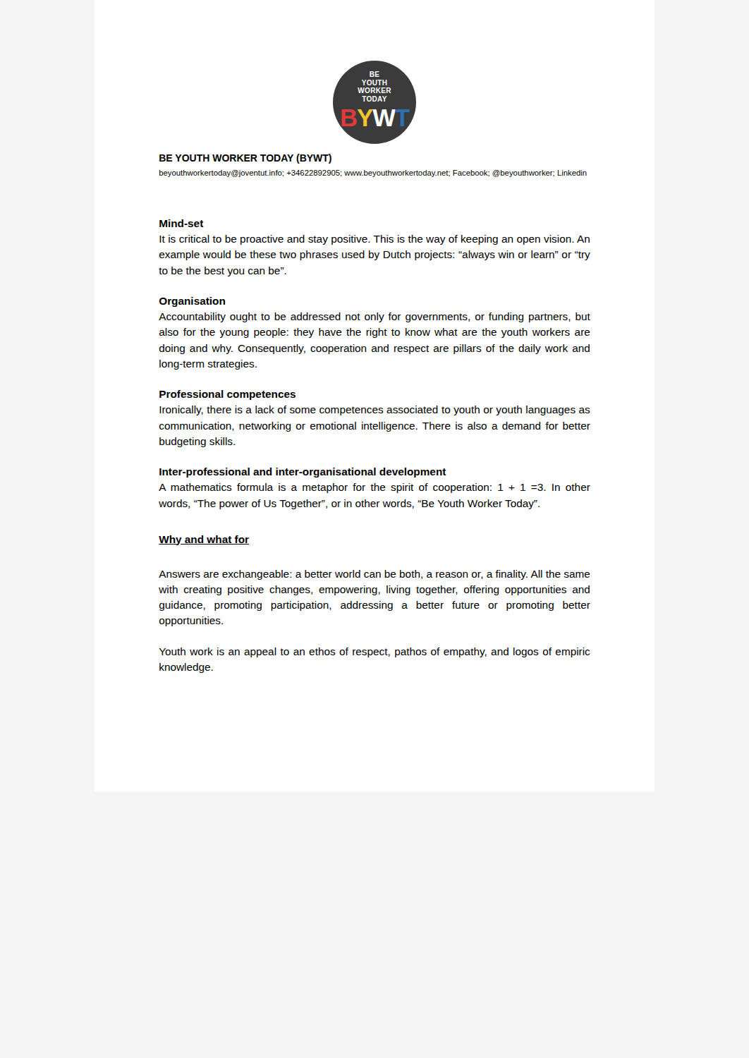BE
YOUTH
WORKER
TODAY
BYWT
BE YOUTH WORKER TODAY (BYWT)
beyouthworkertoday@joventut.info; +34622892905; www.beyouthworkertoday.net; Facebook; @beyouthworker; Linkedin
Mind-set
It is critical to be proactive and stay positive. This is the way of keeping an open vision. An example would be these two phrases used by Dutch projects: “always win or learn” or “try to be the best you can be”.
Organisation
Accountability ought to be addressed not only for governments, or funding partners, but also for the young people: they have the right to know what are the youth workers are doing and why. Consequently, cooperation and respect are pillars of the daily work and long-term strategies.
Professional competences
Ironically, there is a lack of some competences associated to youth or youth languages as communication, networking or emotional intelligence. There is also a demand for better budgeting skills.
Inter-professional and inter-organisational development
A mathematics formula is a metaphor for the spirit of cooperation: 1 + 1 =3. In other words, “The power of Us Together”, or in other words, “Be Youth Worker Today”.
Why and what for
Answers are exchangeable: a better world can be both, a reason or, a finality. All the same with creating positive changes, empowering, living together, offering opportunities and guidance, promoting participation, addressing a better future or promoting better opportunities.
Youth work is an appeal to an ethos of respect, pathos of empathy, and logos of empiric knowledge.